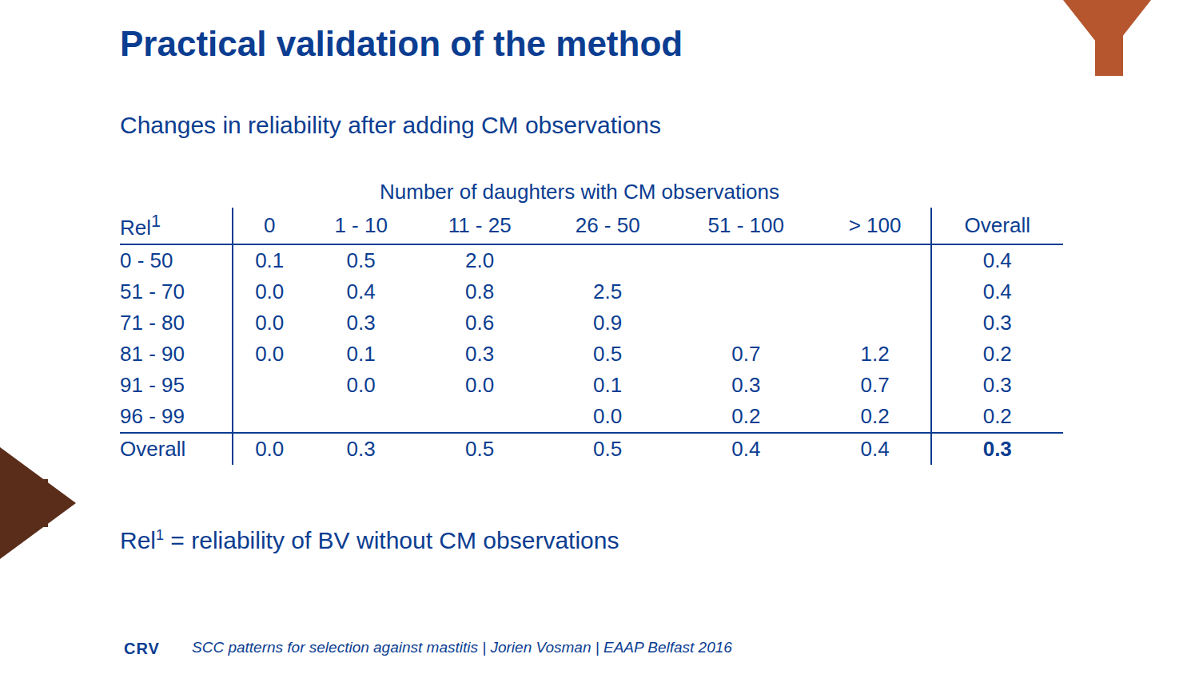Practical validation of the method
Changes in reliability after adding CM observations
Number of daughters with CM observations
| Rel 1 | 0 | 1 - 10 | 11 - 25 | 26 - 50 | 51 - 100 | > 100 | Overall |
| --- | --- | --- | --- | --- | --- | --- | --- |
| 0 - 50 | 0.1 | 0.5 | 2.0 | | | | 0.4 |
| 51 - 70 | 0.0 | 0.4 | 0.8 | 2.5 | | | 0.4 |
| 71 - 80 | 0.0 | 0.3 | 0.6 | 0.9 | | | 0.3 |
| 81 - 90 | 0.0 | 0.1 | 0.3 | 0.5 | 0.7 | 1.2 | 0.2 |
| 91 - 95 | | 0.0 | 0.0 | 0.1 | 0.3 | 0.7 | 0.3 |
| 96 - 99 | | | | 0.0 | 0.2 | 0.2 | 0.2 |
| Overall | 0.0 | 0.3 | 0.5 | 0.5 | 0.4 | 0.4 | 0.3 |
Rel1 = reliability of BV without CM observations
CRV
SCC patterns for selection against mastitis | Jorien Vosman | EAAP Belfast 2016
8